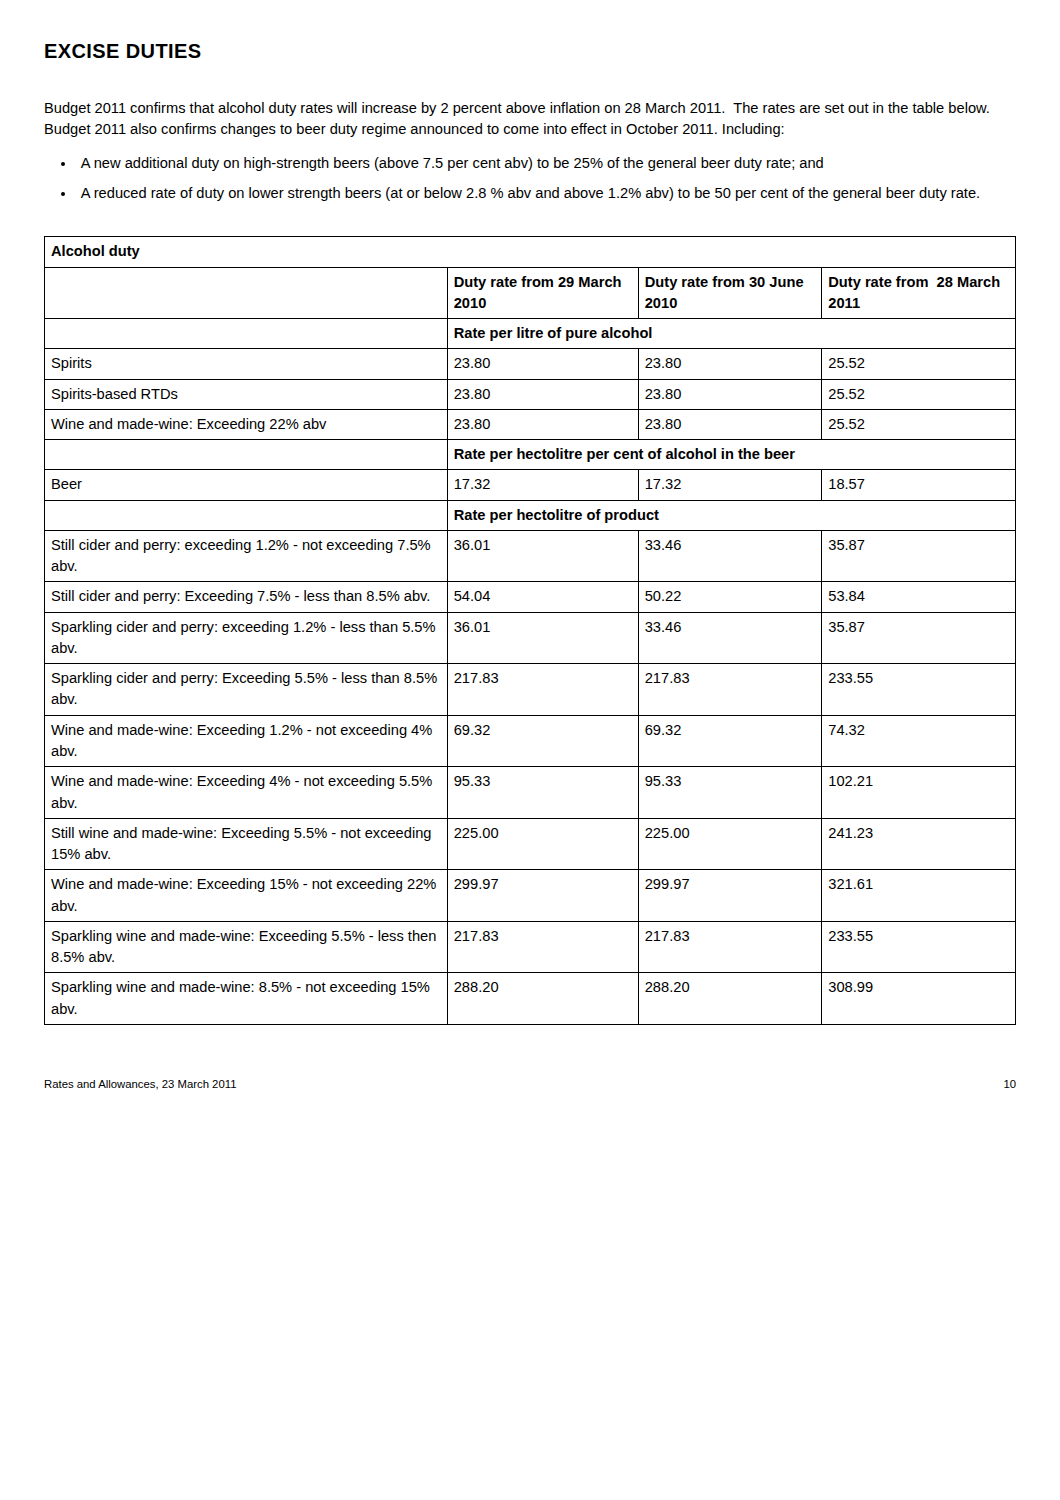EXCISE DUTIES
Budget 2011 confirms that alcohol duty rates will increase by 2 percent above inflation on 28 March 2011. The rates are set out in the table below. Budget 2011 also confirms changes to beer duty regime announced to come into effect in October 2011. Including:
A new additional duty on high-strength beers (above 7.5 per cent abv) to be 25% of the general beer duty rate; and
A reduced rate of duty on lower strength beers (at or below 2.8 % abv and above 1.2% abv) to be 50 per cent of the general beer duty rate.
| Alcohol duty |
| | Duty rate from 29 March 2010 | Duty rate from 30 June 2010 | Duty rate from 28 March 2011 |
| | Rate per litre of pure alcohol |
| Spirits | 23.80 | 23.80 | 25.52 |
| Spirits-based RTDs | 23.80 | 23.80 | 25.52 |
| Wine and made-wine: Exceeding 22% abv | 23.80 | 23.80 | 25.52 |
| | Rate per hectolitre per cent of alcohol in the beer |
| Beer | 17.32 | 17.32 | 18.57 |
| | Rate per hectolitre of product |
| Still cider and perry: exceeding 1.2% - not exceeding 7.5% abv. | 36.01 | 33.46 | 35.87 |
| Still cider and perry: Exceeding 7.5% - less than 8.5% abv. | 54.04 | 50.22 | 53.84 |
| Sparkling cider and perry: exceeding 1.2% - less than 5.5% abv. | 36.01 | 33.46 | 35.87 |
| Sparkling cider and perry: Exceeding 5.5% - less than 8.5% abv. | 217.83 | 217.83 | 233.55 |
| Wine and made-wine: Exceeding 1.2% - not exceeding 4% abv. | 69.32 | 69.32 | 74.32 |
| Wine and made-wine: Exceeding 4% - not exceeding 5.5% abv. | 95.33 | 95.33 | 102.21 |
| Still wine and made-wine: Exceeding 5.5% - not exceeding 15% abv. | 225.00 | 225.00 | 241.23 |
| Wine and made-wine: Exceeding 15% - not exceeding 22% abv. | 299.97 | 299.97 | 321.61 |
| Sparkling wine and made-wine: Exceeding 5.5% - less then 8.5% abv. | 217.83 | 217.83 | 233.55 |
| Sparkling wine and made-wine: 8.5% - not exceeding 15% abv. | 288.20 | 288.20 | 308.99 |
Rates and Allowances, 23 March 2011 10